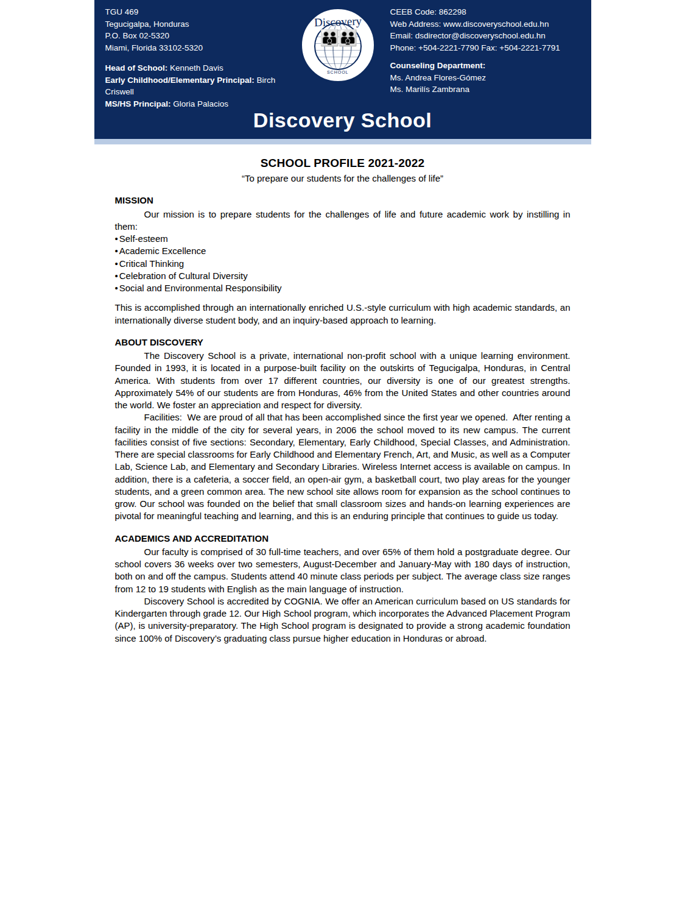TGU 469
Tegucigalpa, Honduras
P.O. Box 02-5320
Miami, Florida 33102-5320
Head of School: Kenneth Davis
Early Childhood/Elementary Principal: Birch Criswell
MS/HS Principal: Gloria Palacios
Discovery
👪👪
School
CEEB Code: 862298
Web Address: www.discoveryschool.edu.hn
Email: dsdirector@discoveryschool.edu.hn
Phone: +504-2221-7790 Fax: +504-2221-7791
Counseling Department:
Ms. Andrea Flores-Gómez
Ms. Marilís Zambrana
Discovery School
SCHOOL PROFILE 2021-2022
“To prepare our students for the challenges of life”
MISSION
Our mission is to prepare students for the challenges of life and future academic work by instilling in them:
Self-esteem
Academic Excellence
Critical Thinking
Celebration of Cultural Diversity
Social and Environmental Responsibility
This is accomplished through an internationally enriched U.S.-style curriculum with high academic standards, an internationally diverse student body, and an inquiry-based approach to learning.
ABOUT DISCOVERY
The Discovery School is a private, international non-profit school with a unique learning environment. Founded in 1993, it is located in a purpose-built facility on the outskirts of Tegucigalpa, Honduras, in Central America. With students from over 17 different countries, our diversity is one of our greatest strengths. Approximately 54% of our students are from Honduras, 46% from the United States and other countries around the world. We foster an appreciation and respect for diversity.
Facilities: We are proud of all that has been accomplished since the first year we opened. After renting a facility in the middle of the city for several years, in 2006 the school moved to its new campus. The current facilities consist of five sections: Secondary, Elementary, Early Childhood, Special Classes, and Administration. There are special classrooms for Early Childhood and Elementary French, Art, and Music, as well as a Computer Lab, Science Lab, and Elementary and Secondary Libraries. Wireless Internet access is available on campus. In addition, there is a cafeteria, a soccer field, an open-air gym, a basketball court, two play areas for the younger students, and a green common area. The new school site allows room for expansion as the school continues to grow. Our school was founded on the belief that small classroom sizes and hands-on learning experiences are pivotal for meaningful teaching and learning, and this is an enduring principle that continues to guide us today.
ACADEMICS AND ACCREDITATION
Our faculty is comprised of 30 full-time teachers, and over 65% of them hold a postgraduate degree. Our school covers 36 weeks over two semesters, August-December and January-May with 180 days of instruction, both on and off the campus. Students attend 40 minute class periods per subject. The average class size ranges from 12 to 19 students with English as the main language of instruction.
Discovery School is accredited by COGNIA. We offer an American curriculum based on US standards for Kindergarten through grade 12. Our High School program, which incorporates the Advanced Placement Program (AP), is university-preparatory. The High School program is designated to provide a strong academic foundation since 100% of Discovery’s graduating class pursue higher education in Honduras or abroad.